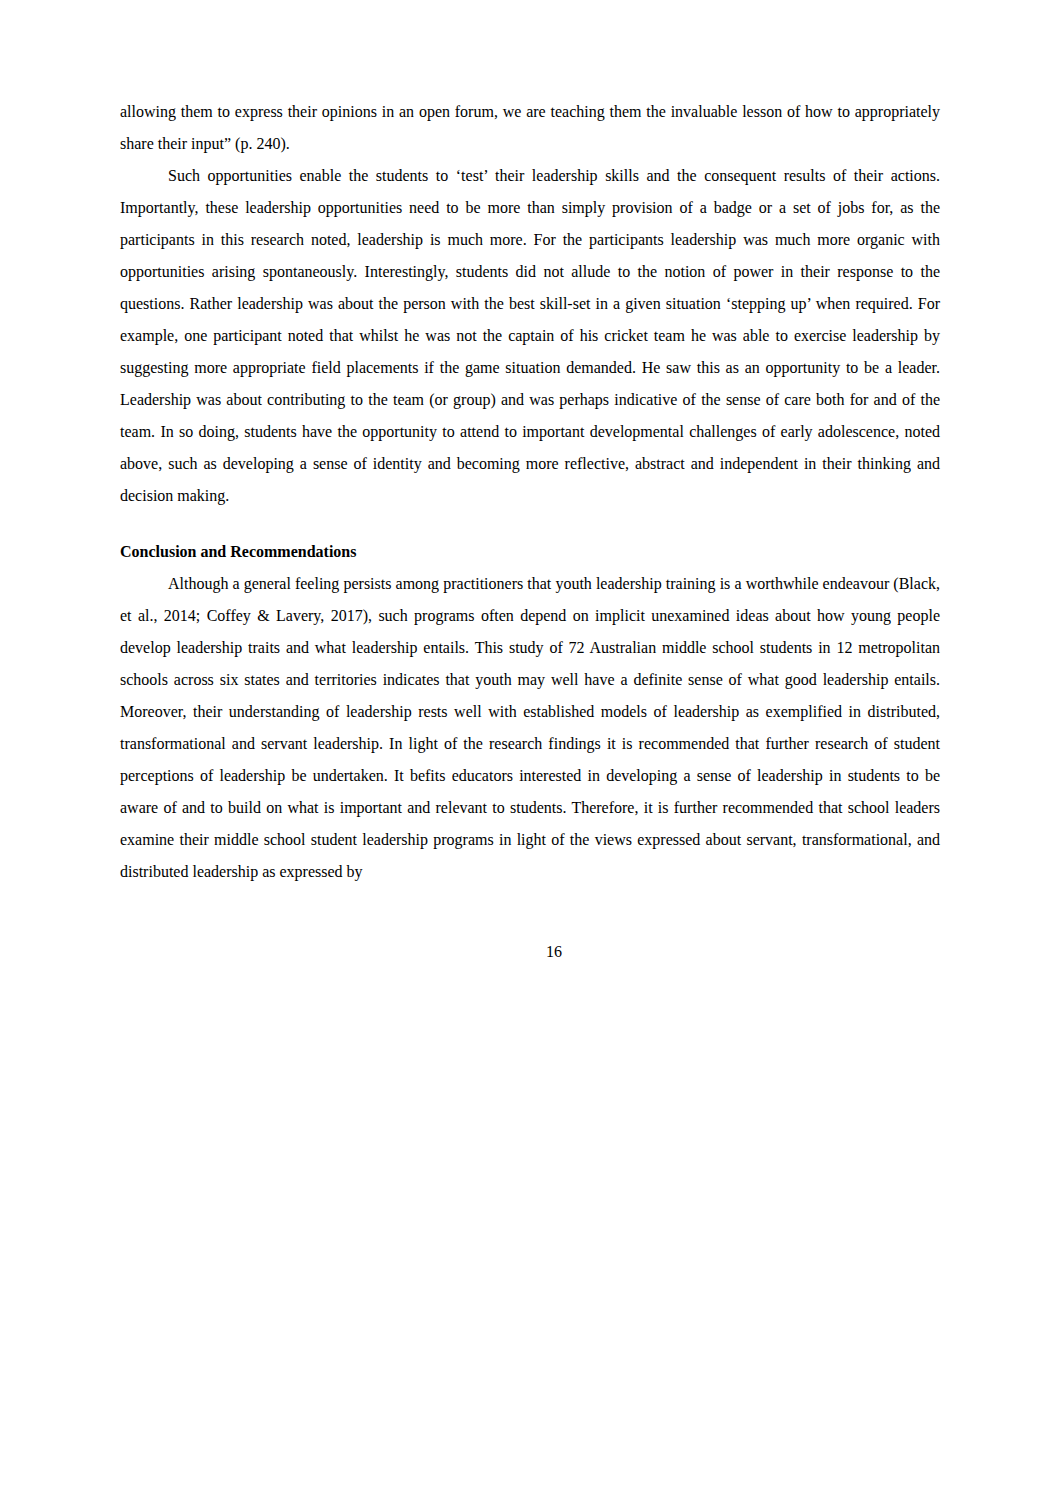allowing them to express their opinions in an open forum, we are teaching them the invaluable lesson of how to appropriately share their input” (p. 240).
Such opportunities enable the students to ‘test’ their leadership skills and the consequent results of their actions. Importantly, these leadership opportunities need to be more than simply provision of a badge or a set of jobs for, as the participants in this research noted, leadership is much more. For the participants leadership was much more organic with opportunities arising spontaneously. Interestingly, students did not allude to the notion of power in their response to the questions. Rather leadership was about the person with the best skill-set in a given situation ‘stepping up’ when required. For example, one participant noted that whilst he was not the captain of his cricket team he was able to exercise leadership by suggesting more appropriate field placements if the game situation demanded. He saw this as an opportunity to be a leader. Leadership was about contributing to the team (or group) and was perhaps indicative of the sense of care both for and of the team. In so doing, students have the opportunity to attend to important developmental challenges of early adolescence, noted above, such as developing a sense of identity and becoming more reflective, abstract and independent in their thinking and decision making.
Conclusion and Recommendations
Although a general feeling persists among practitioners that youth leadership training is a worthwhile endeavour (Black, et al., 2014; Coffey & Lavery, 2017), such programs often depend on implicit unexamined ideas about how young people develop leadership traits and what leadership entails. This study of 72 Australian middle school students in 12 metropolitan schools across six states and territories indicates that youth may well have a definite sense of what good leadership entails. Moreover, their understanding of leadership rests well with established models of leadership as exemplified in distributed, transformational and servant leadership. In light of the research findings it is recommended that further research of student perceptions of leadership be undertaken. It befits educators interested in developing a sense of leadership in students to be aware of and to build on what is important and relevant to students. Therefore, it is further recommended that school leaders examine their middle school student leadership programs in light of the views expressed about servant, transformational, and distributed leadership as expressed by
16